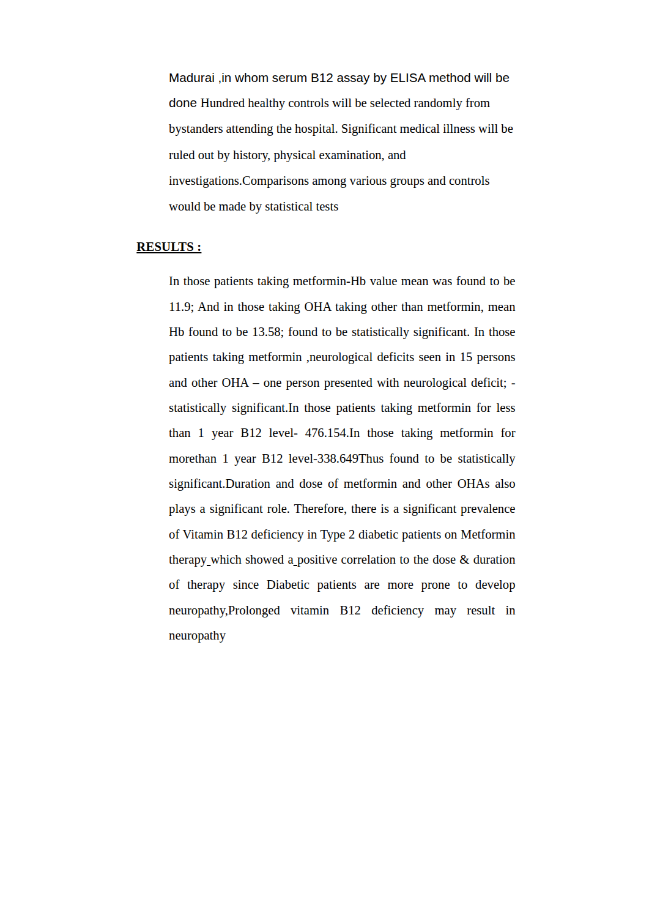Madurai ,in whom serum B12 assay by ELISA method will be done Hundred healthy controls will be selected randomly from bystanders attending the hospital. Significant medical illness will be ruled out by history, physical examination, and investigations.Comparisons among various groups and controls would be made by statistical tests
RESULTS :
In those patients taking metformin-Hb value mean was found to be 11.9; And in those taking OHA taking other than metformin, mean Hb found to be 13.58; found to be statistically significant. In those patients taking metformin ,neurological deficits seen in 15 persons and other OHA – one person presented with neurological deficit; - statistically significant.In those patients taking metformin for less than 1 year B12 level- 476.154.In those taking metformin for morethan 1 year B12 level-338.649Thus found to be statistically significant.Duration and dose of metformin and other OHAs also plays a significant role. Therefore, there is a significant prevalence of Vitamin B12 deficiency in Type 2 diabetic patients on Metformin therapy which showed a positive correlation to the dose & duration of therapy since Diabetic patients are more prone to develop neuropathy,Prolonged vitamin B12 deficiency may result in neuropathy